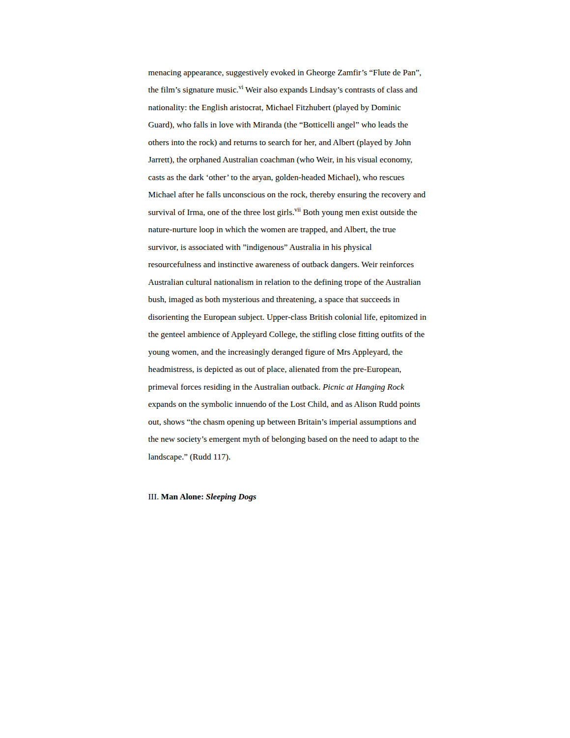menacing appearance, suggestively evoked in Gheorge Zamfir’s “Flute de Pan”, the film’s signature music.vi Weir also expands Lindsay’s contrasts of class and nationality: the English aristocrat, Michael Fitzhubert (played by Dominic Guard), who falls in love with Miranda (the “Botticelli angel” who leads the others into the rock) and returns to search for her, and Albert (played by John Jarrett), the orphaned Australian coachman (who Weir, in his visual economy, casts as the dark ‘other’ to the aryan, golden-headed Michael), who rescues Michael after he falls unconscious on the rock, thereby ensuring the recovery and survival of Irma, one of the three lost girls.vii Both young men exist outside the nature-nurture loop in which the women are trapped, and Albert, the true survivor, is associated with ”indigenous” Australia in his physical resourcefulness and instinctive awareness of outback dangers. Weir reinforces Australian cultural nationalism in relation to the defining trope of the Australian bush, imaged as both mysterious and threatening, a space that succeeds in disorienting the European subject. Upper-class British colonial life, epitomized in the genteel ambience of Appleyard College, the stifling close fitting outfits of the young women, and the increasingly deranged figure of Mrs Appleyard, the headmistress, is depicted as out of place, alienated from the pre-European, primeval forces residing in the Australian outback. Picnic at Hanging Rock expands on the symbolic innuendo of the Lost Child, and as Alison Rudd points out, shows “the chasm opening up between Britain’s imperial assumptions and the new society’s emergent myth of belonging based on the need to adapt to the landscape.” (Rudd 117).
III. Man Alone: Sleeping Dogs